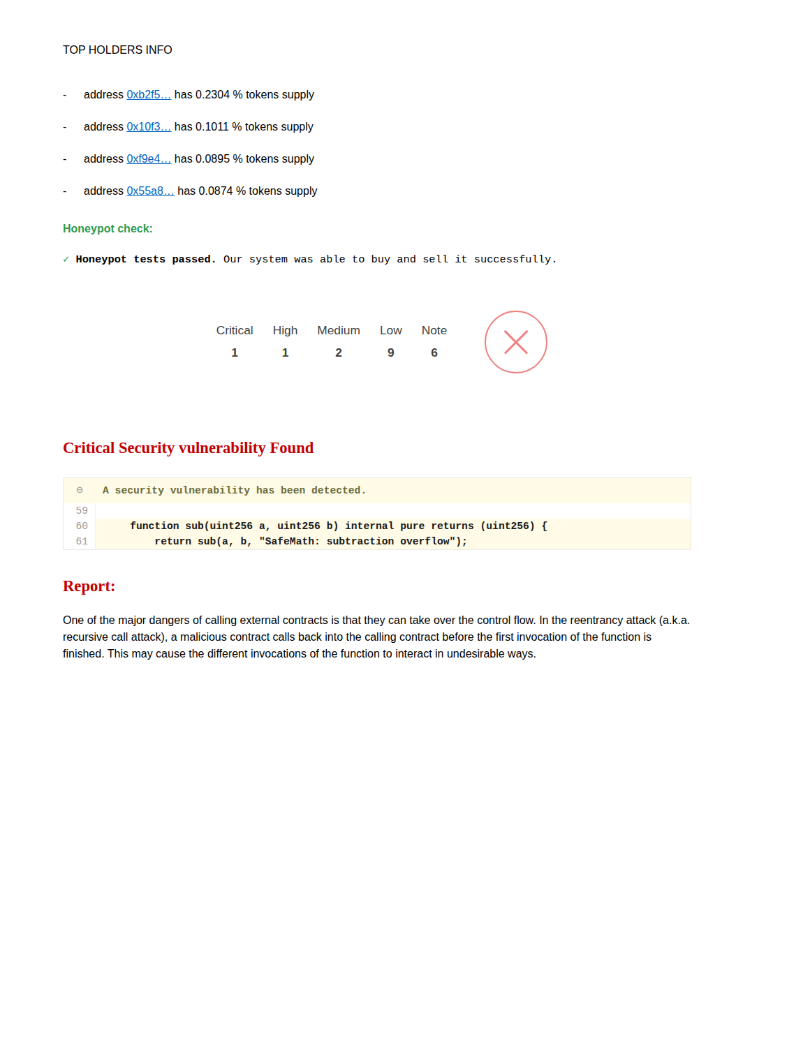TOP HOLDERS INFO
address 0xb2f5… has 0.2304 % tokens supply
address 0x10f3… has 0.1011 % tokens supply
address 0xf9e4… has 0.0895 % tokens supply
address 0x55a8… has 0.0874 % tokens supply
Honeypot check:
✓ Honeypot tests passed. Our system was able to buy and sell it successfully.
| Critical | High | Medium | Low | Note |
| 1 | 1 | 2 | 9 | 6 |
Critical Security vulnerability Found
⊖
A security vulnerability has been detected.
59
60
function sub(uint256 a, uint256 b) internal pure returns (uint256) {
61
return sub(a, b, "SafeMath: subtraction overflow");
Report:
One of the major dangers of calling external contracts is that they can take over the control flow. In the reentrancy attack (a.k.a. recursive call attack), a malicious contract calls back into the calling contract before the first invocation of the function is finished. This may cause the different invocations of the function to interact in undesirable ways.